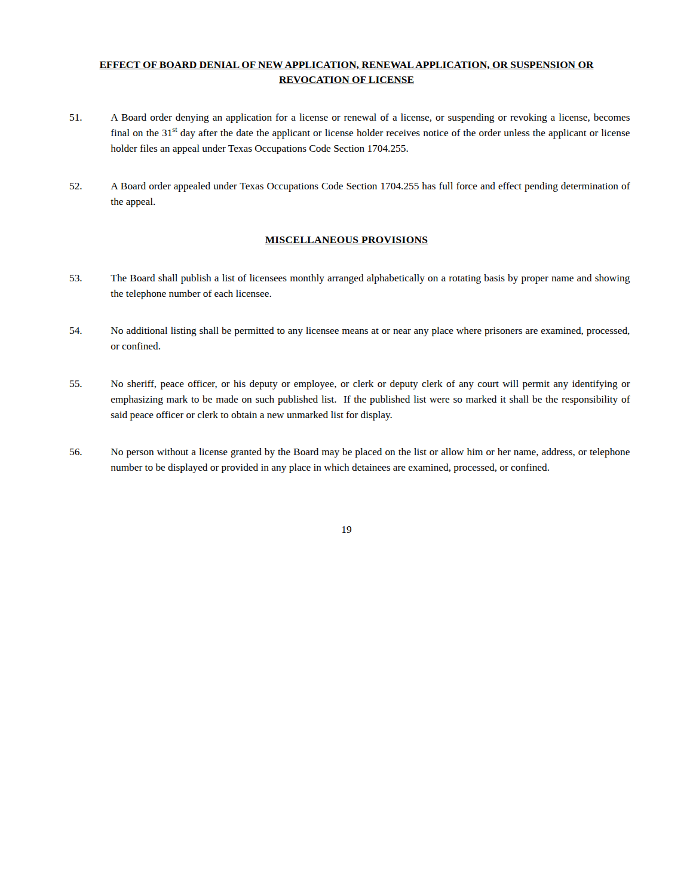EFFECT OF BOARD DENIAL OF NEW APPLICATION, RENEWAL APPLICATION, OR SUSPENSION OR REVOCATION OF LICENSE
51. A Board order denying an application for a license or renewal of a license, or suspending or revoking a license, becomes final on the 31st day after the date the applicant or license holder receives notice of the order unless the applicant or license holder files an appeal under Texas Occupations Code Section 1704.255.
52. A Board order appealed under Texas Occupations Code Section 1704.255 has full force and effect pending determination of the appeal.
MISCELLANEOUS PROVISIONS
53. The Board shall publish a list of licensees monthly arranged alphabetically on a rotating basis by proper name and showing the telephone number of each licensee.
54. No additional listing shall be permitted to any licensee means at or near any place where prisoners are examined, processed, or confined.
55. No sheriff, peace officer, or his deputy or employee, or clerk or deputy clerk of any court will permit any identifying or emphasizing mark to be made on such published list. If the published list were so marked it shall be the responsibility of said peace officer or clerk to obtain a new unmarked list for display.
56. No person without a license granted by the Board may be placed on the list or allow him or her name, address, or telephone number to be displayed or provided in any place in which detainees are examined, processed, or confined.
19